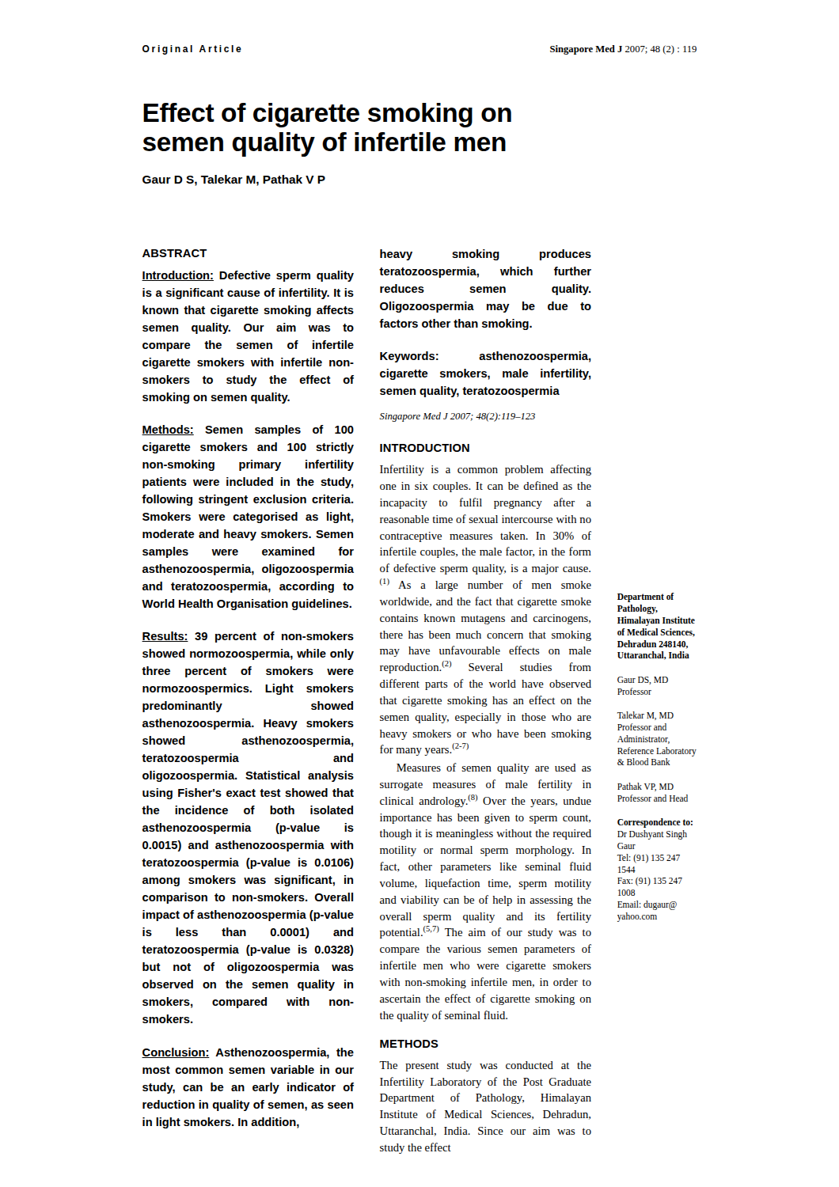Original Article
Singapore Med J 2007; 48 (2) : 119
Effect of cigarette smoking on
semen quality of infertile men
Gaur D S, Talekar M, Pathak V P
ABSTRACT
Introduction: Defective sperm quality is a significant cause of infertility. It is known that cigarette smoking affects semen quality. Our aim was to compare the semen of infertile cigarette smokers with infertile non-smokers to study the effect of smoking on semen quality.
Methods: Semen samples of 100 cigarette smokers and 100 strictly non-smoking primary infertility patients were included in the study, following stringent exclusion criteria. Smokers were categorised as light, moderate and heavy smokers. Semen samples were examined for asthenozoospermia, oligozoospermia and teratozoospermia, according to World Health Organisation guidelines.
Results: 39 percent of non-smokers showed normozoospermia, while only three percent of smokers were normozoospermics. Light smokers predominantly showed asthenozoospermia. Heavy smokers showed asthenozoospermia, teratozoospermia and oligozoospermia. Statistical analysis using Fisher's exact test showed that the incidence of both isolated asthenozoospermia (p-value is 0.0015) and asthenozoospermia with teratozoospermia (p-value is 0.0106) among smokers was significant, in comparison to non-smokers. Overall impact of asthenozoospermia (p-value is less than 0.0001) and teratozoospermia (p-value is 0.0328) but not of oligozoospermia was observed on the semen quality in smokers, compared with non-smokers.
Conclusion: Asthenozoospermia, the most common semen variable in our study, can be an early indicator of reduction in quality of semen, as seen in light smokers. In addition,
heavy smoking produces teratozoospermia, which further reduces semen quality. Oligozoospermia may be due to factors other than smoking.
Keywords: asthenozoospermia, cigarette smokers, male infertility, semen quality, teratozoospermia
Singapore Med J 2007; 48(2):119–123
INTRODUCTION
Infertility is a common problem affecting one in six couples. It can be defined as the incapacity to fulfil pregnancy after a reasonable time of sexual intercourse with no contraceptive measures taken. In 30% of infertile couples, the male factor, in the form of defective sperm quality, is a major cause.(1) As a large number of men smoke worldwide, and the fact that cigarette smoke contains known mutagens and carcinogens, there has been much concern that smoking may have unfavourable effects on male reproduction.(2) Several studies from different parts of the world have observed that cigarette smoking has an effect on the semen quality, especially in those who are heavy smokers or who have been smoking for many years.(2-7)
Measures of semen quality are used as surrogate measures of male fertility in clinical andrology.(8) Over the years, undue importance has been given to sperm count, though it is meaningless without the required motility or normal sperm morphology. In fact, other parameters like seminal fluid volume, liquefaction time, sperm motility and viability can be of help in assessing the overall sperm quality and its fertility potential.(5,7) The aim of our study was to compare the various semen parameters of infertile men who were cigarette smokers with non-smoking infertile men, in order to ascertain the effect of cigarette smoking on the quality of seminal fluid.
METHODS
The present study was conducted at the Infertility Laboratory of the Post Graduate Department of Pathology, Himalayan Institute of Medical Sciences, Dehradun, Uttaranchal, India. Since our aim was to study the effect
Department of Pathology, Himalayan Institute of Medical Sciences, Dehradun 248140, Uttaranchal, India
Gaur DS, MD
Professor
Talekar M, MD
Professor and Administrator, Reference Laboratory & Blood Bank
Pathak VP, MD
Professor and Head
Correspondence to:
Dr Dushyant Singh Gaur
Tel: (91) 135 247 1544
Fax: (91) 135 247 1008
Email: dugaur@
yahoo.com